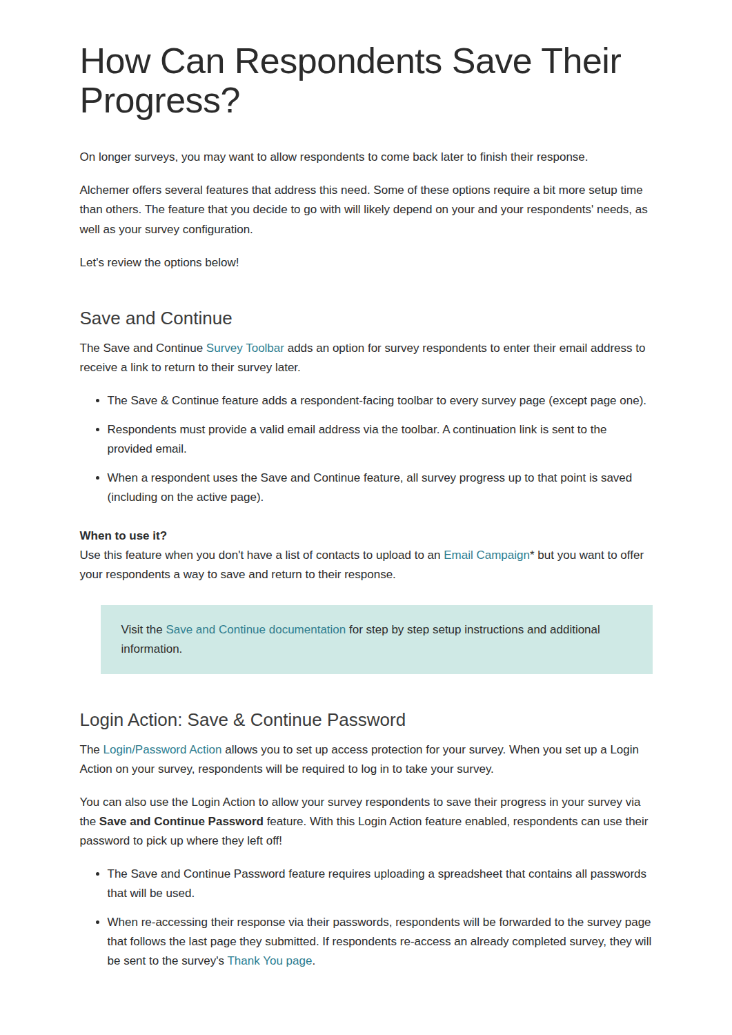How Can Respondents Save Their Progress?
On longer surveys, you may want to allow respondents to come back later to finish their response.
Alchemer offers several features that address this need. Some of these options require a bit more setup time than others. The feature that you decide to go with will likely depend on your and your respondents' needs, as well as your survey configuration.
Let's review the options below!
Save and Continue
The Save and Continue Survey Toolbar adds an option for survey respondents to enter their email address to receive a link to return to their survey later.
The Save & Continue feature adds a respondent-facing toolbar to every survey page (except page one).
Respondents must provide a valid email address via the toolbar. A continuation link is sent to the provided email.
When a respondent uses the Save and Continue feature, all survey progress up to that point is saved (including on the active page).
When to use it?
Use this feature when you don't have a list of contacts to upload to an Email Campaign* but you want to offer your respondents a way to save and return to their response.
Visit the Save and Continue documentation for step by step setup instructions and additional information.
Login Action: Save & Continue Password
The Login/Password Action allows you to set up access protection for your survey. When you set up a Login Action on your survey, respondents will be required to log in to take your survey.
You can also use the Login Action to allow your survey respondents to save their progress in your survey via the Save and Continue Password feature. With this Login Action feature enabled, respondents can use their password to pick up where they left off!
The Save and Continue Password feature requires uploading a spreadsheet that contains all passwords that will be used.
When re-accessing their response via their passwords, respondents will be forwarded to the survey page that follows the last page they submitted. If respondents re-access an already completed survey, they will be sent to the survey's Thank You page.